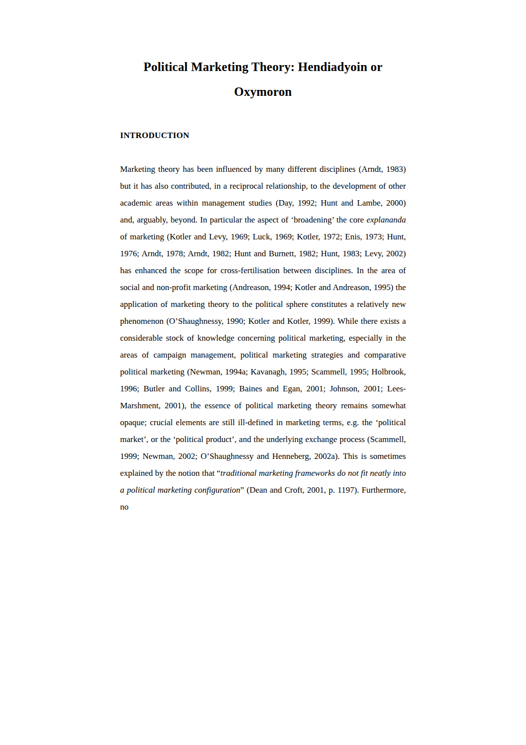Political Marketing Theory: Hendiadyoin or Oxymoron
INTRODUCTION
Marketing theory has been influenced by many different disciplines (Arndt, 1983) but it has also contributed, in a reciprocal relationship, to the development of other academic areas within management studies (Day, 1992; Hunt and Lambe, 2000) and, arguably, beyond. In particular the aspect of ‘broadening’ the core explananda of marketing (Kotler and Levy, 1969; Luck, 1969; Kotler, 1972; Enis, 1973; Hunt, 1976; Arndt, 1978; Arndt, 1982; Hunt and Burnett, 1982; Hunt, 1983; Levy, 2002) has enhanced the scope for cross-fertilisation between disciplines. In the area of social and non-profit marketing (Andreason, 1994; Kotler and Andreason, 1995) the application of marketing theory to the political sphere constitutes a relatively new phenomenon (O’Shaughnessy, 1990; Kotler and Kotler, 1999). While there exists a considerable stock of knowledge concerning political marketing, especially in the areas of campaign management, political marketing strategies and comparative political marketing (Newman, 1994a; Kavanagh, 1995; Scammell, 1995; Holbrook, 1996; Butler and Collins, 1999; Baines and Egan, 2001; Johnson, 2001; Lees-Marshment, 2001), the essence of political marketing theory remains somewhat opaque; crucial elements are still ill-defined in marketing terms, e.g. the ‘political market’, or the ‘political product’, and the underlying exchange process (Scammell, 1999; Newman, 2002; O’Shaughnessy and Henneberg, 2002a). This is sometimes explained by the notion that “traditional marketing frameworks do not fit neatly into a political marketing configuration” (Dean and Croft, 2001, p. 1197). Furthermore, no